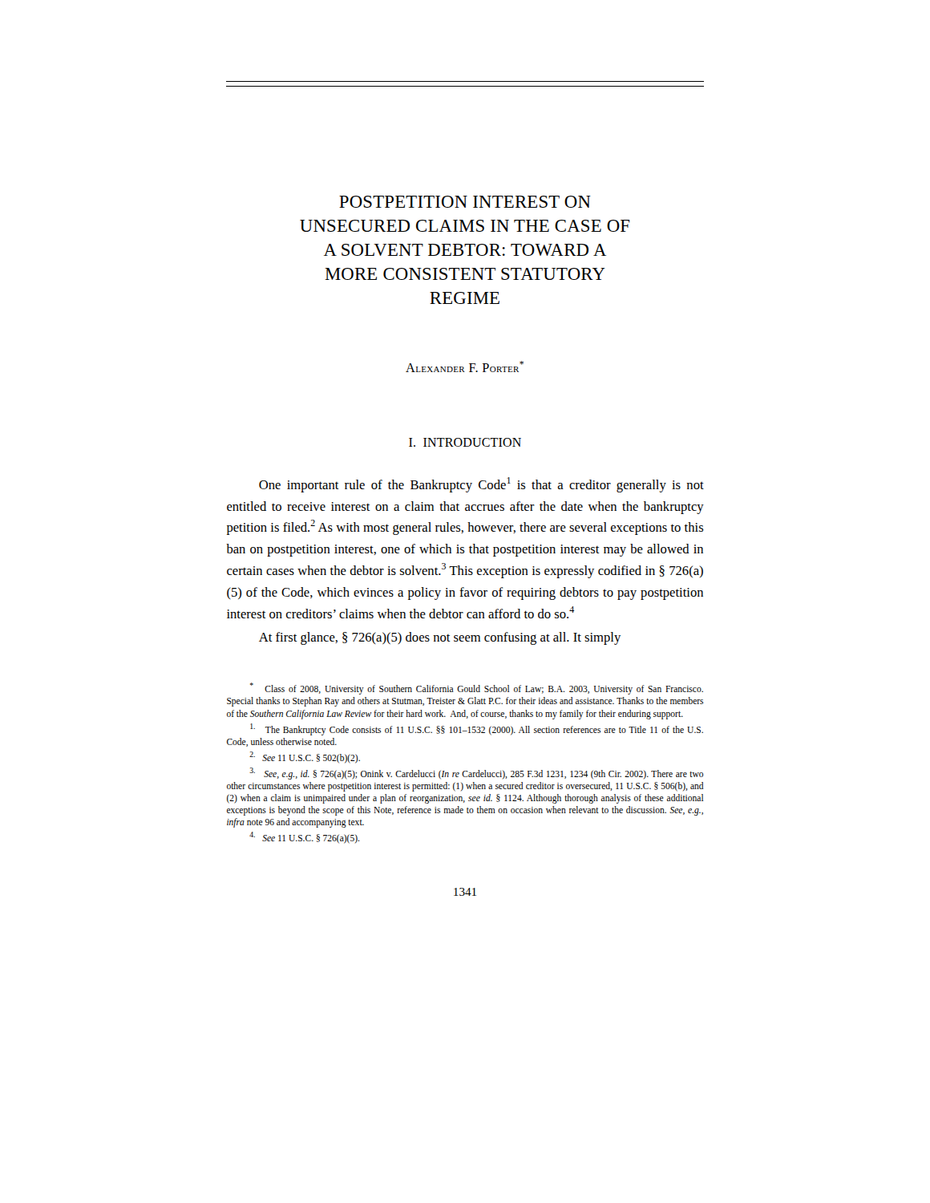Postpetition Interest on
Unsecured Claims in the Case of
a Solvent Debtor: Toward a
More Consistent Statutory
Regime
Alexander F. Porter*
I. INTRODUCTION
One important rule of the Bankruptcy Code1 is that a creditor generally is not entitled to receive interest on a claim that accrues after the date when the bankruptcy petition is filed.2 As with most general rules, however, there are several exceptions to this ban on postpetition interest, one of which is that postpetition interest may be allowed in certain cases when the debtor is solvent.3 This exception is expressly codified in § 726(a)(5) of the Code, which evinces a policy in favor of requiring debtors to pay postpetition interest on creditors’ claims when the debtor can afford to do so.4
At first glance, § 726(a)(5) does not seem confusing at all. It simply
* Class of 2008, University of Southern California Gould School of Law; B.A. 2003, University of San Francisco. Special thanks to Stephan Ray and others at Stutman, Treister & Glatt P.C. for their ideas and assistance. Thanks to the members of the Southern California Law Review for their hard work. And, of course, thanks to my family for their enduring support.
1. The Bankruptcy Code consists of 11 U.S.C. §§ 101–1532 (2000). All section references are to Title 11 of the U.S. Code, unless otherwise noted.
2. See 11 U.S.C. § 502(b)(2).
3. See, e.g., id. § 726(a)(5); Onink v. Cardelucci (In re Cardelucci), 285 F.3d 1231, 1234 (9th Cir. 2002). There are two other circumstances where postpetition interest is permitted: (1) when a secured creditor is oversecured, 11 U.S.C. § 506(b), and (2) when a claim is unimpaired under a plan of reorganization, see id. § 1124. Although thorough analysis of these additional exceptions is beyond the scope of this Note, reference is made to them on occasion when relevant to the discussion. See, e.g., infra note 96 and accompanying text.
4. See 11 U.S.C. § 726(a)(5).
1341